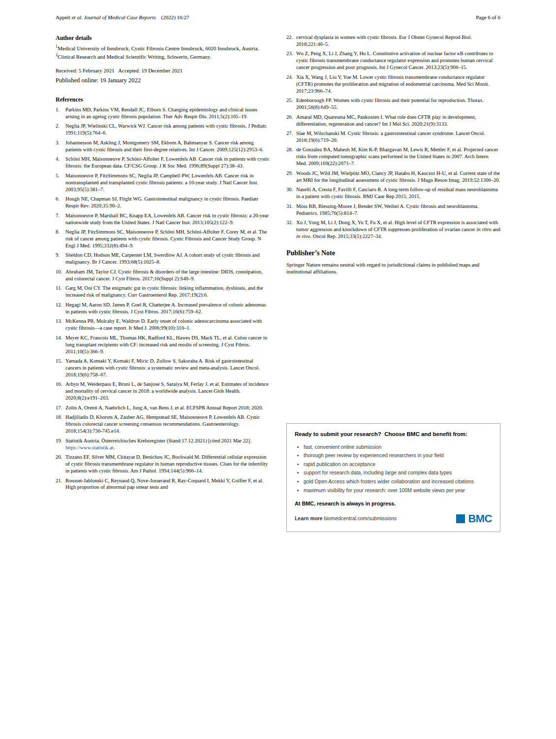Appelt et al. Journal of Medical Case Reports (2022) 16:27
Page 6 of 6
Author details
1Medical University of Innsbruck, Cystic Fibrosis Centre Innsbruck, 6020 Innsbruck, Austria. 2Clinical Research and Medical Scientific Writing, Schwerin, Germany.
Received: 5 February 2021 Accepted: 19 December 2021
Published online: 19 January 2022
References
Parkins MD, Parkins VM, Rendall JC, Elborn S. Changing epidemiology and clinical issues arising in an ageing cystic fibrosis population. Ther Adv Respir Dis. 2011;5(2):105–19.
Neglia JP, Wielinski CL, Warwick WJ. Cancer risk among patients with cystic fibrosis. J Pediatr. 1991;119(5):764–6.
Johannesson M, Askling J, Montgomery SM, Ekbom A, Bahmanyar S. Cancer risk among patients with cystic fibrosis and their first-degree relatives. Int J Cancer. 2009;125(12):2953–6.
Schöni MH, Maisonneuve P, Schöni-Affolter F, Lowenfels AB. Cancer risk in patients with cystic fibrosis: the European data. CF/CSG Group. J R Soc Med. 1996;89(Suppl 27):38–43.
Maisonneuve P, FitzSimmons SC, Neglia JP, Campbell PW, Lowenfels AB. Cancer risk in nontransplanted and transplanted cystic fibrosis patients: a 10-year study. J Natl Cancer Inst. 2003;95(5):381–7.
Hough NE, Chapman SJ, Flight WG. Gastrointestinal malignancy in cystic fibrosis. Paediatr Respir Rev. 2020;35:90–2.
Maisonneuve P, Marshall BC, Knapp EA, Lowenfels AB. Cancer risk in cystic fibrosis: a 20-year nationwide study from the United States. J Natl Cancer Inst. 2013;105(2):122–9.
Neglia JP, FitzSimmons SC, Maisonneuve P, Schöni MH, Schöni-Affolter F, Corey M, et al. The risk of cancer among patients with cystic fibrosis. Cystic Fibrosis and Cancer Study Group. N Engl J Med. 1995;332(8):494–9.
Sheldon CD, Hodson ME, Carpenter LM, Swerdlow AJ. A cohort study of cystic fibrosis and malignancy. Br J Cancer. 1993;68(5):1025–8.
Abraham JM, Taylor CJ. Cystic fibrosis & disorders of the large intestine: DIOS, constipation, and colorectal cancer. J Cyst Fibros. 2017;16(Suppl 2):S40–9.
Garg M, Ooi CY. The enigmatic gut in cystic fibrosis: linking inflammation, dysbiosis, and the increased risk of malignancy. Curr Gastroenterol Rep. 2017;19(2):6.
Hegagi M, Aaron SD, James P, Goel R, Chatterjee A. Increased prevalence of colonic adenomas in patients with cystic fibrosis. J Cyst Fibros. 2017;16(6):759–62.
McKenna PB, Mulcahy E, Waldron D. Early onset of colonic adenocarcinoma associated with cystic fibrosis—a case report. Ir Med J. 2006;99(10):310–1.
Meyer KC, Francois ML, Thomas HK, Radford KL, Hawes DS, Mack TL, et al. Colon cancer in lung transplant recipients with CF: increased risk and results of screening. J Cyst Fibros. 2011;10(5):366–9.
Yamada A, Komaki Y, Komaki F, Micic D, Zullow S, Sakuraba A. Risk of gastrointestinal cancers in patients with cystic fibrosis: a systematic review and meta-analysis. Lancet Oncol. 2018;19(6):758–67.
Arbyn M, Weiderpass E, Bruni L, de Sanjosé S, Saraiya M, Ferlay J, et al. Estimates of incidence and mortality of cervical cancer in 2018: a worldwide analysis. Lancet Glob Health. 2020;8(2):e191–203.
Zolin A, Orenti A, Naehrlich L, Jung A, van Rens J, et al. ECFSPR Annual Report 2018; 2020.
Hadjiliadis D, Khoruts A, Zauber AG, Hempstead SE, Maisonneuve P, Lowenfels AB. Cystic fibrosis colorectal cancer screening consensus recommendations. Gastroenterology. 2018;154(3):736-745.e14.
Statistik Austria. Österreichisches Krebsregister (Stand:17.12.2021) [cited 2021 Mar 22]. https://www.statistik.at.
Tizzano EF, Silver MM, Chitayat D, Benichou JC, Buchwald M. Differential cellular expression of cystic fibrosis transmembrane regulator in human reproductive tissues. Clues for the infertility in patients with cystic fibrosis. Am J Pathol. 1994;144(5):906–14.
Rousset-Jablonski C, Reynaud Q, Nove-Josserand R, Ray-Coquard I, Mekki Y, Golfier F, et al. High proportion of abnormal pap smear tests and
cervical dysplasia in women with cystic fibrosis. Eur J Obstet Gynecol Reprod Biol. 2018;221:40–5.
Wu Z, Peng X, Li J, Zhang Y, Hu L. Constitutive activation of nuclear factor κB contributes to cystic fibrosis transmembrane conductance regulator expression and promotes human cervical cancer progression and poor prognosis. Int J Gynecol Cancer. 2013;23(5):906–15.
Xia X, Wang J, Liu Y, Yue M. Lower cystic fibrosis transmembrane conductance regulator (CFTR) promotes the proliferation and migration of endometrial carcinoma. Med Sci Monit. 2017;23:966–74.
Edenborough FP. Women with cystic fibrosis and their potential for reproduction. Thorax. 2001;56(8):649–55.
Amaral MD, Quaresma MC, Pankonien I. What role does CFTR play in development, differentiation, regeneration and cancer? Int J Mol Sci. 2020;21(9):3133.
Slae M, Wilschanski M. Cystic fibrosis: a gastrointestinal cancer syndrome. Lancet Oncol. 2018;19(6):719–20.
de González BA, Mahesh M, Kim K-P, Bhargavan M, Lewis R, Mettler F, et al. Projected cancer risks from computed tomographic scans performed in the United States in 2007. Arch Intern Med. 2009;169(22):2071–7.
Woods JC, Wild JM, Wielpütz MO, Clancy JP, Hatabu H, Kauczor H-U, et al. Current state of the art MRI for the longitudinal assessment of cystic fibrosis. J Magn Reson Imag. 2019;52:1306–20.
Naselli A, Cresta F, Favilli F, Casciaro R. A long-term follow-up of residual mass neuroblastoma in a patient with cystic fibrosis. BMJ Case Rep 2015; 2015.
Moss RB, Blessing-Moore J, Bender SW, Weibel A. Cystic fibrosis and neuroblastoma. Pediatrics. 1985;76(5):814–7.
Xu J, Yong M, Li J, Dong X, Yu T, Fu X, et al. High level of CFTR expression is associated with tumor aggression and knockdown of CFTR suppresses proliferation of ovarian cancer in vitro and in vivo. Oncol Rep. 2015;33(5):2227–34.
Publisher’s Note
Springer Nature remains neutral with regard to jurisdictional claims in published maps and institutional affiliations.
Ready to submit your research? Choose BMC and benefit from:
fast, convenient online submission
thorough peer review by experienced researchers in your field
rapid publication on acceptance
support for research data, including large and complex data types
gold Open Access which fosters wider collaboration and increased citations
maximum visibility for your research: over 100M website views per year
At BMC, research is always in progress.
Learn more biomedcentral.com/submissions
BMC